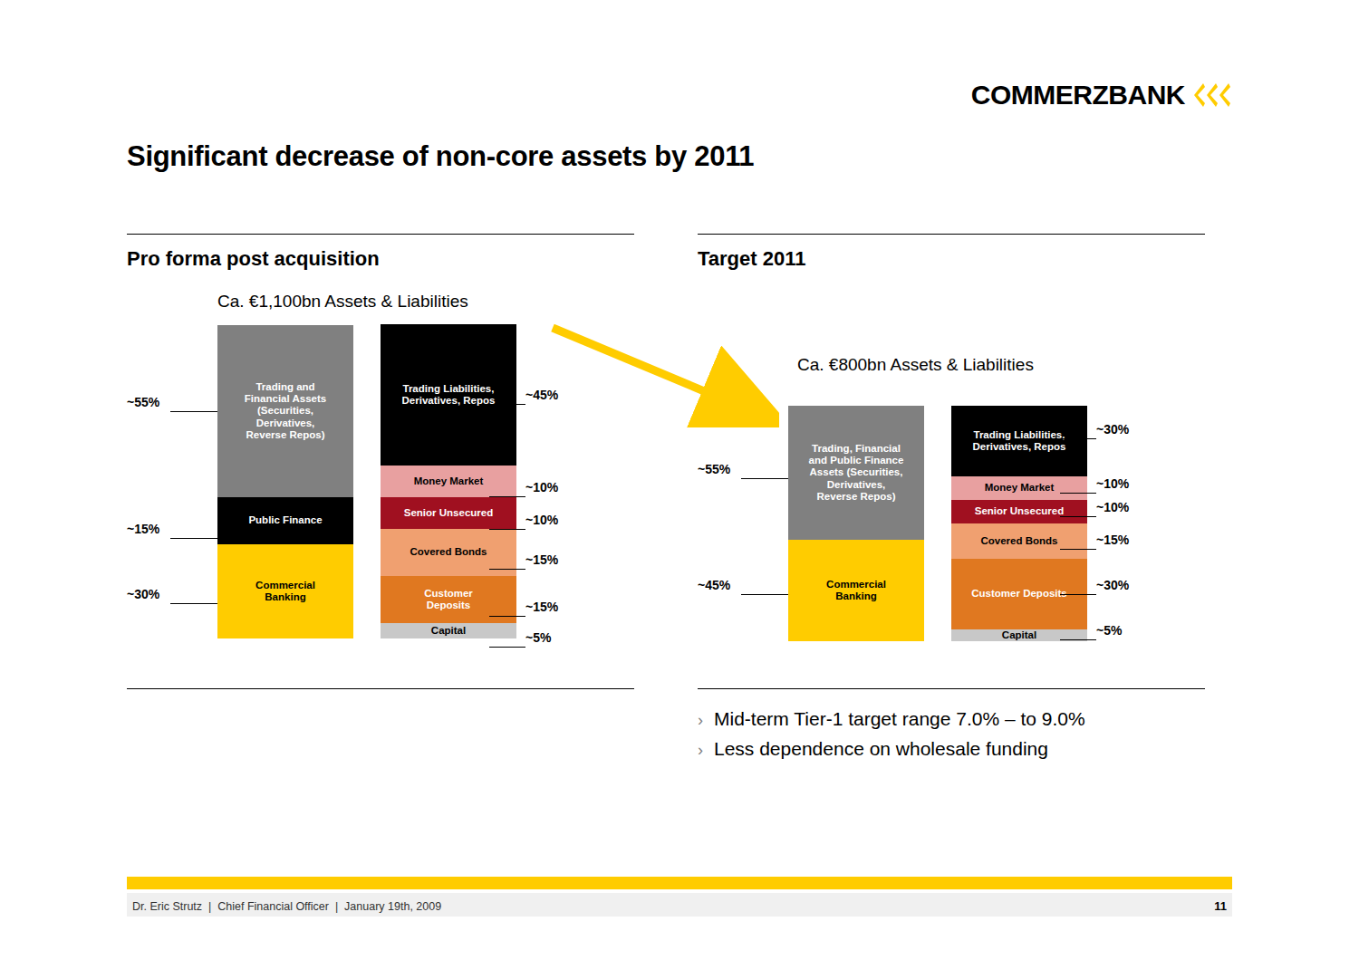COMMERZBANK
Significant decrease of non-core assets by 2011
Pro forma post acquisition
Target 2011
Ca. €1,100bn Assets & Liabilities
Ca. €800bn Assets & Liabilities
Trading and
Financial Assets
(Securities,
Derivatives,
Reverse Repos)
Public Finance
Commercial
Banking
Trading Liabilities,
Derivatives, Repos
Money Market
Senior Unsecured
Covered Bonds
Customer
Deposits
Capital
~55%
~15%
~30%
~45%
~10%
~10%
~15%
~15%
~5%
Trading, Financial
and Public Finance
Assets (Securities,
Derivatives,
Reverse Repos)
Commercial
Banking
Trading Liabilities,
Derivatives, Repos
Money Market
Senior Unsecured
Covered Bonds
Customer Deposits
Capital
~55%
~45%
~30%
~10%
~10%
~15%
~30%
~5%
›Mid-term Tier-1 target range 7.0% – to 9.0%
›Less dependence on wholesale funding
Dr. Eric Strutz | Chief Financial Officer | January 19th, 2009
11